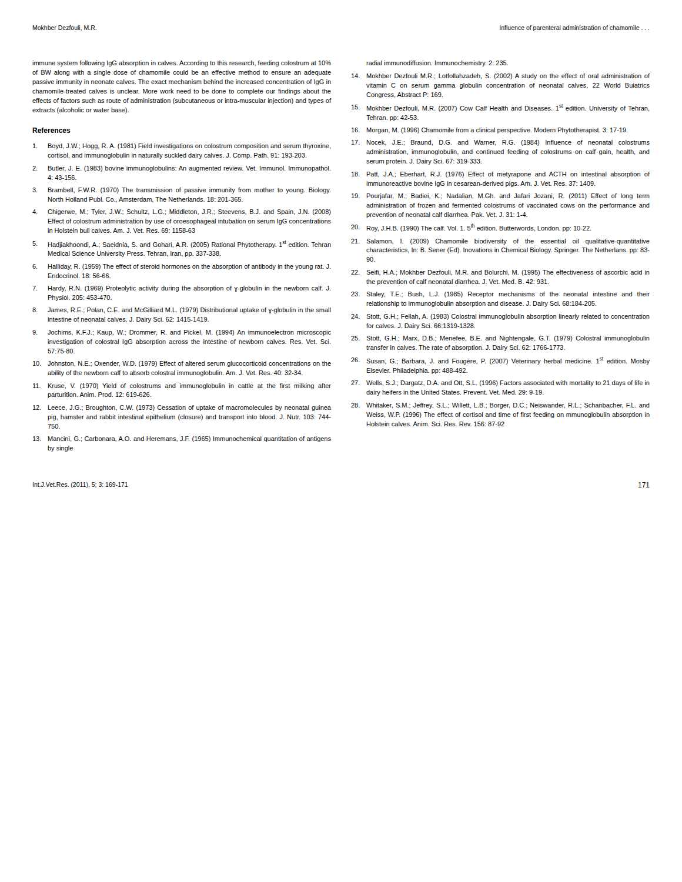Mokhber Dezfouli, M.R.
Influence of parenteral administration of chamomile . . .
immune system following IgG absorption in calves. According to this research, feeding colostrum at 10% of BW along with a single dose of chamomile could be an effective method to ensure an adequate passive immunity in neonate calves. The exact mechanism behind the increased concentration of IgG in chamomile-treated calves is unclear. More work need to be done to complete our findings about the effects of factors such as route of administration (subcutaneous or intra-muscular injection) and types of extracts (alcoholic or water base).
References
1. Boyd, J.W.; Hogg, R. A. (1981) Field investigations on colostrum composition and serum thyroxine, cortisol, and immunoglobulin in naturally suckled dairy calves. J. Comp. Path. 91: 193-203.
2. Butler, J. E. (1983) bovine immunoglobulins: An augmented review. Vet. Immunol. Immunopathol. 4: 43-156.
3. Brambell, F.W.R. (1970) The transmission of passive immunity from mother to young. Biology. North Holland Publ. Co., Amsterdam, The Netherlands. 18: 201-365.
4. Chigerwe, M.; Tyler, J.W.; Schultz, L.G.; Middleton, J.R.; Steevens, B.J. and Spain, J.N. (2008) Effect of colostrum administration by use of oroesophageal intubation on serum IgG concentrations in Holstein bull calves. Am. J. Vet. Res. 69: 1158-63
5. Hadjiakhoondi, A.; Saeidnia, S. and Gohari, A.R. (2005) Rational Phytotherapy. 1st edition. Tehran Medical Science University Press. Tehran, Iran, pp. 337-338.
6. Halliday, R. (1959) The effect of steroid hormones on the absorption of antibody in the young rat. J. Endocrinol. 18: 56-66.
7. Hardy, R.N. (1969) Proteolytic activity during the absorption of ɣ-globulin in the newborn calf. J. Physiol. 205: 453-470.
8. James, R.E.; Polan, C.E. and McGilliard M.L. (1979) Distributional uptake of ɣ-globulin in the small intestine of neonatal calves. J. Dairy Sci. 62: 1415-1419.
9. Jochims, K.F.J.; Kaup, W.; Drommer, R. and Pickel, M. (1994) An immunoelectron microscopic investigation of colostral IgG absorption across the intestine of newborn calves. Res. Vet. Sci. 57:75-80.
10. Johnston, N.E.; Oxender, W.D. (1979) Effect of altered serum glucocorticoid concentrations on the ability of the newborn calf to absorb colostral immunoglobulin. Am. J. Vet. Res. 40: 32-34.
11. Kruse, V. (1970) Yield of colostrums and immunoglobulin in cattle at the first milking after parturition. Anim. Prod. 12: 619-626.
12. Leece, J.G.; Broughton, C.W. (1973) Cessation of uptake of macromolecules by neonatal guinea pig, hamster and rabbit intestinal epithelium (closure) and transport into blood. J. Nutr. 103: 744-750.
13. Mancini, G.; Carbonara, A.O. and Heremans, J.F. (1965) Immunochemical quantitation of antigens by single
radial immunodiffusion. Immunochemistry. 2: 235.
14. Mokhber Dezfouli M.R.; Lotfollahzadeh, S. (2002) A study on the effect of oral administration of vitamin C on serum gamma globulin concentration of neonatal calves, 22 World Buiatrics Congress, Abstract P: 169.
15. Mokhber Dezfouli, M.R. (2007) Cow Calf Health and Diseases. 1st edition. University of Tehran, Tehran. pp: 42-53.
16. Morgan, M. (1996) Chamomile from a clinical perspective. Modern Phytotherapist. 3: 17-19.
17. Nocek, J.E.; Braund, D.G. and Warner, R.G. (1984) Influence of neonatal colostrums administration, immunoglobulin, and continued feeding of colostrums on calf gain, health, and serum protein. J. Dairy Sci. 67: 319-333.
18. Patt, J.A.; Eberhart, R.J. (1976) Effect of metyrapone and ACTH on intestinal absorption of immunoreactive bovine IgG in cesarean-derived pigs. Am. J. Vet. Res. 37: 1409.
19. Pourjafar, M.; Badiei, K.; Nadalian, M.Gh. and Jafari Jozani, R. (2011) Effect of long term administration of frozen and fermented colostrums of vaccinated cows on the performance and prevention of neonatal calf diarrhea. Pak. Vet. J. 31: 1-4.
20. Roy, J.H.B. (1990) The calf. Vol. 1. 5th edition. Butterwords, London. pp: 10-22.
21. Salamon, I. (2009) Chamomile biodiversity of the essential oil qualitative-quantitative characteristics, In: B. Sener (Ed). Inovations in Chemical Biology. Springer. The Netherlans. pp: 83-90.
22. Seifi, H.A.; Mokhber Dezfouli, M.R. and Bolurchi, M. (1995) The effectiveness of ascorbic acid in the prevention of calf neonatal diarrhea. J. Vet. Med. B. 42: 931.
23. Staley, T.E.; Bush, L.J. (1985) Receptor mechanisms of the neonatal intestine and their relationship to immunoglobulin absorption and disease. J. Dairy Sci. 68:184-205.
24. Stott, G.H.; Fellah, A. (1983) Colostral immunoglobulin absorption linearly related to concentration for calves. J. Dairy Sci. 66:1319-1328.
25. Stott, G.H.; Marx, D.B.; Menefee, B.E. and Nightengale, G.T. (1979) Colostral immunoglobulin transfer in calves. The rate of absorption. J. Dairy Sci. 62: 1766-1773.
26. Susan, G.; Barbara, J. and Fougère, P. (2007) Veterinary herbal medicine. 1st edition. Mosby Elsevier. Philadelphia. pp: 488-492.
27. Wells, S.J.; Dargatz, D.A. and Ott, S.L. (1996) Factors associated with mortality to 21 days of life in dairy heifers in the United States. Prevent. Vet. Med. 29: 9-19.
28. Whitaker, S.M.; Jeffrey, S.L.; Willett, L.B.; Borger, D.C.; Neiswander, R.L.; Schanbacher, F.L. and Weiss, W.P. (1996) The effect of cortisol and time of first feeding on mmunoglobulin absorption in Holstein calves. Anim. Sci. Res. Rev. 156: 87-92
Int.J.Vet.Res. (2011), 5; 3: 169-171
171